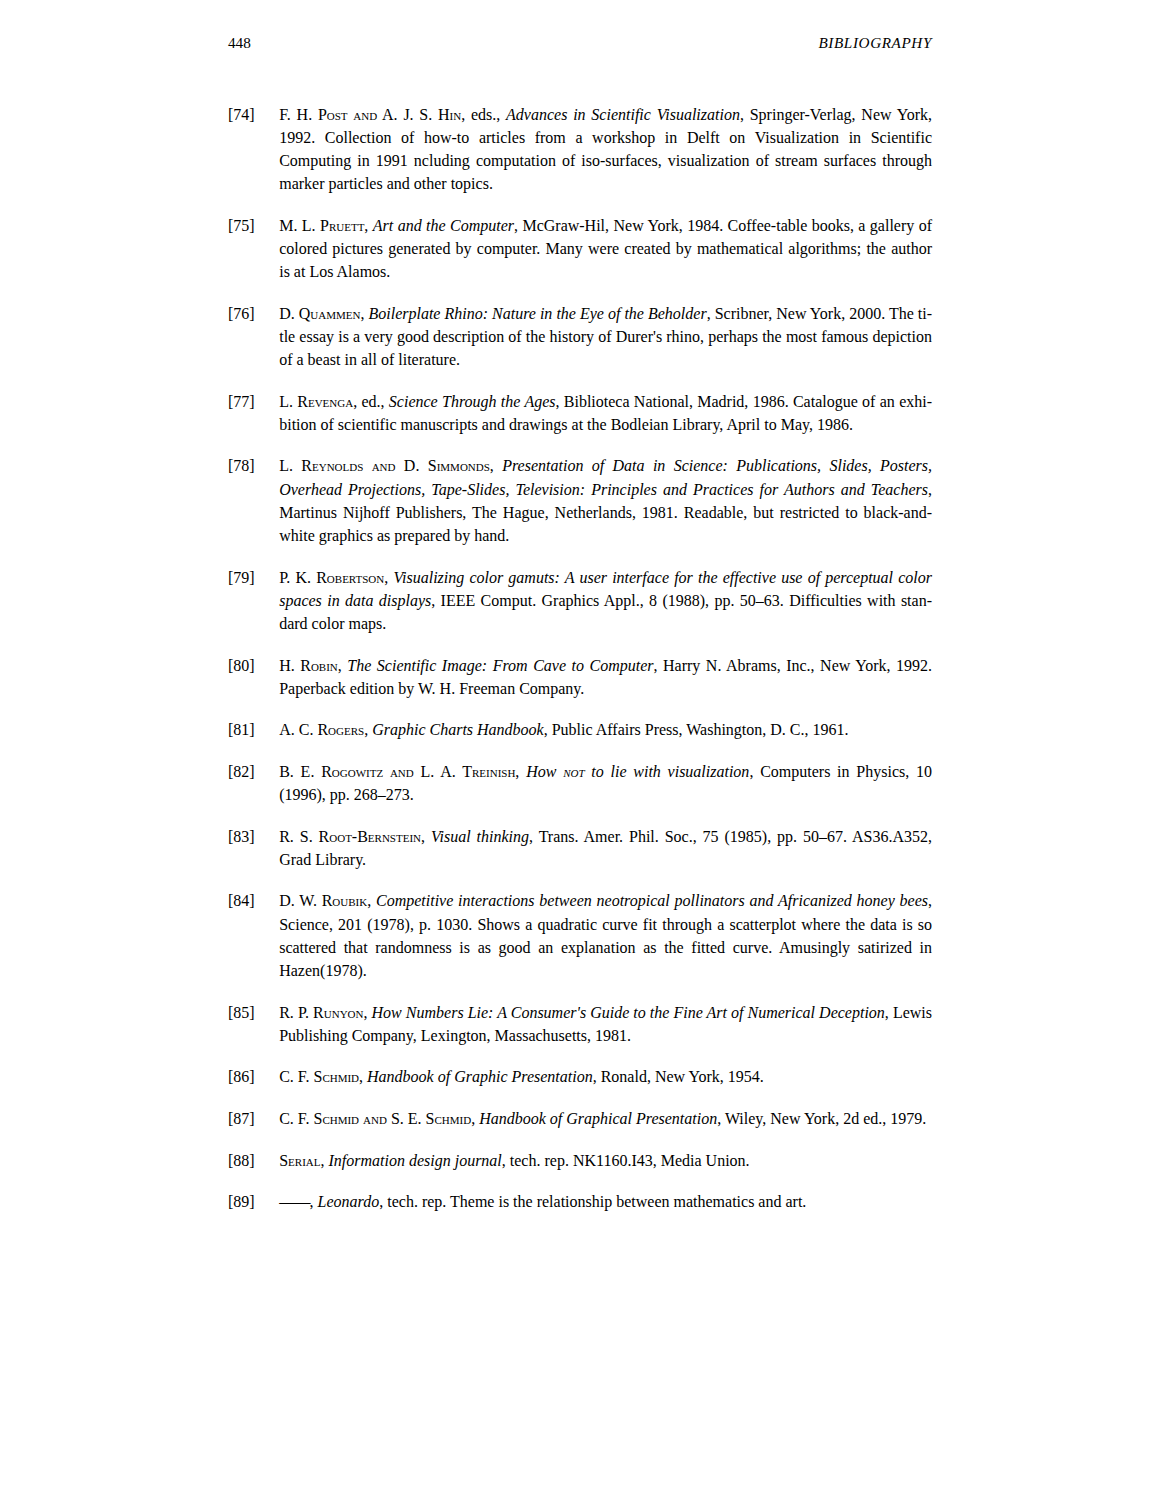448 BIBLIOGRAPHY
[74] F. H. Post and A. J. S. Hin, eds., Advances in Scientific Visualization, Springer-Verlag, New York, 1992. Collection of how-to articles from a workshop in Delft on Visualization in Scientific Computing in 1991 ncluding computation of iso-surfaces, visualization of stream surfaces through marker particles and other topics.
[75] M. L. Pruett, Art and the Computer, McGraw-Hil, New York, 1984. Coffee-table books, a gallery of colored pictures generated by computer. Many were created by mathematical algorithms; the author is at Los Alamos.
[76] D. Quammen, Boilerplate Rhino: Nature in the Eye of the Beholder, Scribner, New York, 2000. The title essay is a very good description of the history of Durer's rhino, perhaps the most famous depiction of a beast in all of literature.
[77] L. Revenga, ed., Science Through the Ages, Biblioteca National, Madrid, 1986. Catalogue of an exhibition of scientific manuscripts and drawings at the Bodleian Library, April to May, 1986.
[78] L. Reynolds and D. Simmonds, Presentation of Data in Science: Publications, Slides, Posters, Overhead Projections, Tape-Slides, Television: Principles and Practices for Authors and Teachers, Martinus Nijhoff Publishers, The Hague, Netherlands, 1981. Readable, but restricted to black-and-white graphics as prepared by hand.
[79] P. K. Robertson, Visualizing color gamuts: A user interface for the effective use of perceptual color spaces in data displays, IEEE Comput. Graphics Appl., 8 (1988), pp. 50–63. Difficulties with standard color maps.
[80] H. Robin, The Scientific Image: From Cave to Computer, Harry N. Abrams, Inc., New York, 1992. Paperback edition by W. H. Freeman Company.
[81] A. C. Rogers, Graphic Charts Handbook, Public Affairs Press, Washington, D. C., 1961.
[82] B. E. Rogowitz and L. A. Treinish, How not to lie with visualization, Computers in Physics, 10 (1996), pp. 268–273.
[83] R. S. Root-Bernstein, Visual thinking, Trans. Amer. Phil. Soc., 75 (1985), pp. 50–67. AS36.A352, Grad Library.
[84] D. W. Roubik, Competitive interactions between neotropical pollinators and Africanized honey bees, Science, 201 (1978), p. 1030. Shows a quadratic curve fit through a scatterplot where the data is so scattered that randomness is as good an explanation as the fitted curve. Amusingly satirized in Hazen(1978).
[85] R. P. Runyon, How Numbers Lie: A Consumer's Guide to the Fine Art of Numerical Deception, Lewis Publishing Company, Lexington, Massachusetts, 1981.
[86] C. F. Schmid, Handbook of Graphic Presentation, Ronald, New York, 1954.
[87] C. F. Schmid and S. E. Schmid, Handbook of Graphical Presentation, Wiley, New York, 2d ed., 1979.
[88] Serial, Information design journal, tech. rep. NK1160.I43, Media Union.
[89] ——, Leonardo, tech. rep. Theme is the relationship between mathematics and art.